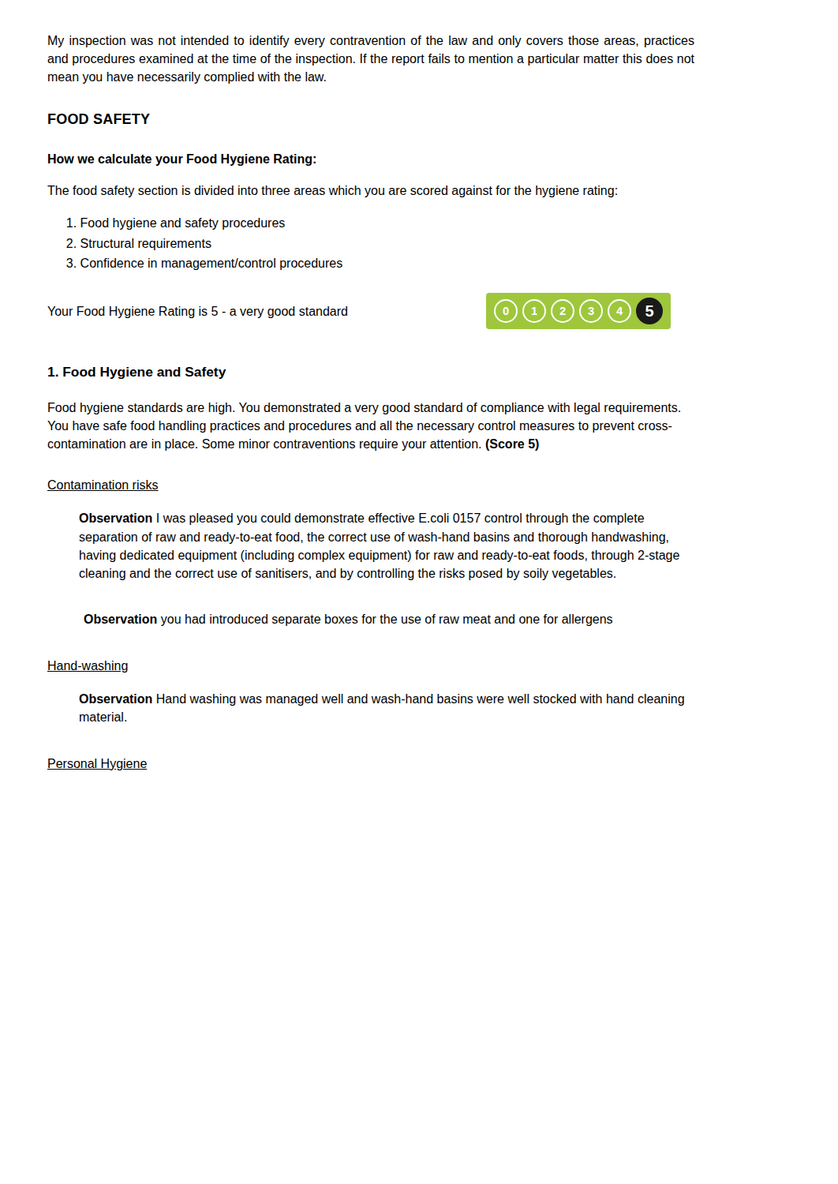My inspection was not intended to identify every contravention of the law and only covers those areas, practices and procedures examined at the time of the inspection. If the report fails to mention a particular matter this does not mean you have necessarily complied with the law.
FOOD SAFETY
How we calculate your Food Hygiene Rating:
The food safety section is divided into three areas which you are scored against for the hygiene rating:
Food hygiene and safety procedures
Structural requirements
Confidence in management/control procedures
Your Food Hygiene Rating is 5 - a very good standard
0 1 2 3 4 5
1. Food Hygiene and Safety
Food hygiene standards are high. You demonstrated a very good standard of compliance with legal requirements. You have safe food handling practices and procedures and all the necessary control measures to prevent cross-contamination are in place. Some minor contraventions require your attention. (Score 5)
Contamination risks
Observation I was pleased you could demonstrate effective E.coli 0157 control through the complete separation of raw and ready-to-eat food, the correct use of wash-hand basins and thorough handwashing, having dedicated equipment (including complex equipment) for raw and ready-to-eat foods, through 2-stage cleaning and the correct use of sanitisers, and by controlling the risks posed by soily vegetables.
Observation you had introduced separate boxes for the use of raw meat and one for allergens
Hand-washing
Observation Hand washing was managed well and wash-hand basins were well stocked with hand cleaning material.
Personal Hygiene